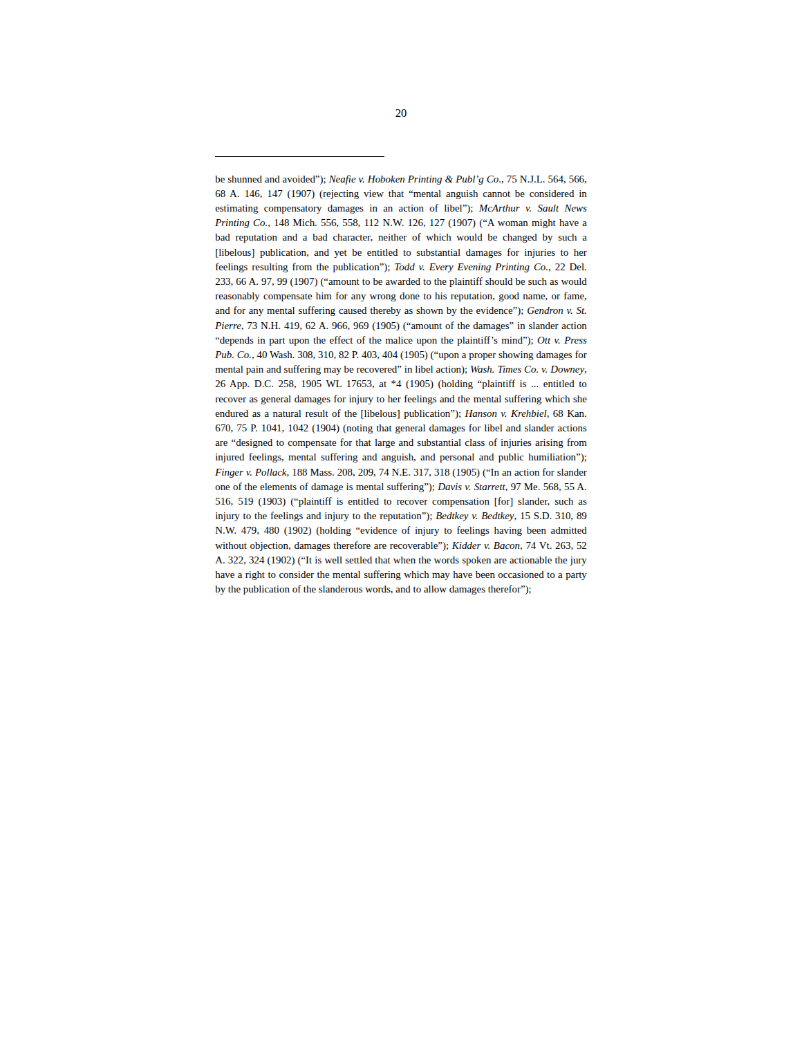20
be shunned and avoided”); Neafie v. Hoboken Printing & Publ’g Co., 75 N.J.L. 564, 566, 68 A. 146, 147 (1907) (rejecting view that “mental anguish cannot be considered in estimating compensatory damages in an action of libel”); McArthur v. Sault News Printing Co., 148 Mich. 556, 558, 112 N.W. 126, 127 (1907) (“A woman might have a bad reputation and a bad character, neither of which would be changed by such a [libelous] publication, and yet be entitled to substantial damages for injuries to her feelings resulting from the publication”); Todd v. Every Evening Printing Co., 22 Del. 233, 66 A. 97, 99 (1907) (“amount to be awarded to the plaintiff should be such as would reasonably compensate him for any wrong done to his reputation, good name, or fame, and for any mental suffering caused thereby as shown by the evidence”); Gendron v. St. Pierre, 73 N.H. 419, 62 A. 966, 969 (1905) (“amount of the damages” in slander action “depends in part upon the effect of the malice upon the plaintiff’s mind”); Ott v. Press Pub. Co., 40 Wash. 308, 310, 82 P. 403, 404 (1905) (“upon a proper showing damages for mental pain and suffering may be recovered” in libel action); Wash. Times Co. v. Downey, 26 App. D.C. 258, 1905 WL 17653, at *4 (1905) (holding “plaintiff is ... entitled to recover as general damages for injury to her feelings and the mental suffering which she endured as a natural result of the [libelous] publication”); Hanson v. Krehbiel, 68 Kan. 670, 75 P. 1041, 1042 (1904) (noting that general damages for libel and slander actions are “designed to compensate for that large and substantial class of injuries arising from injured feelings, mental suffering and anguish, and personal and public humiliation”); Finger v. Pollack, 188 Mass. 208, 209, 74 N.E. 317, 318 (1905) (“In an action for slander one of the elements of damage is mental suffering”); Davis v. Starrett, 97 Me. 568, 55 A. 516, 519 (1903) (“plaintiff is entitled to recover compensation [for] slander, such as injury to the feelings and injury to the reputation”); Bedtkey v. Bedtkey, 15 S.D. 310, 89 N.W. 479, 480 (1902) (holding “evidence of injury to feelings having been admitted without objection, damages therefore are recoverable”); Kidder v. Bacon, 74 Vt. 263, 52 A. 322, 324 (1902) (“It is well settled that when the words spoken are actionable the jury have a right to consider the mental suffering which may have been occasioned to a party by the publication of the slanderous words, and to allow damages therefor”);